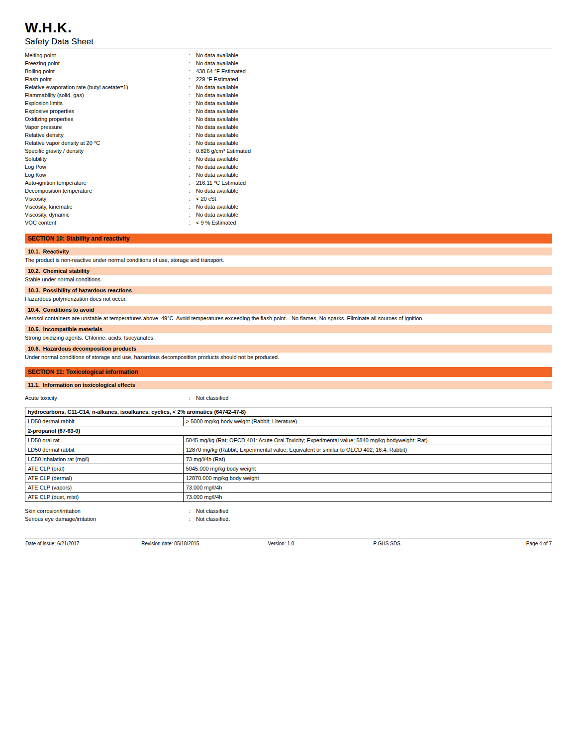W.H.K.
Safety Data Sheet
| Melting point | : | No data available |
| Freezing point | : | No data available |
| Boiling point | : | 438.64 °F Estimated |
| Flash point | : | 229 °F Estimated |
| Relative evaporation rate (butyl acetate=1) | : | No data available |
| Flammability (solid, gas) | : | No data available |
| Explosion limits | : | No data available |
| Explosive properties | : | No data available |
| Oxidizing properties | : | No data available |
| Vapor pressure | : | No data available |
| Relative density | : | No data available |
| Relative vapor density at 20 °C | : | No data available |
| Specific gravity / density | : | 0.826 g/cm³ Estimated |
| Solubility | : | No data available |
| Log Pow | : | No data available |
| Log Kow | : | No data available |
| Auto-ignition temperature | : | 216.11 °C Estimated |
| Decomposition temperature | : | No data available |
| Viscosity | : | < 20 cSt |
| Viscosity, kinematic | : | No data available |
| Viscosity, dynamic | : | No data available |
| VOC content | : | < 9 % Estimated |
SECTION 10: Stability and reactivity
10.1. Reactivity
The product is non-reactive under normal conditions of use, storage and transport.
10.2. Chemical stability
Stable under normal conditions.
10.3. Possibility of hazardous reactions
Hazardous polymerization does not occur.
10.4. Conditions to avoid
Aerosol containers are unstable at temperatures above 49°C. Avoid temperatures exceeding the flash point. . No flames, No sparks. Eliminate all sources of ignition.
10.5. Incompatible materials
Strong oxidizing agents. Chlorine. acids. Isocyanates.
10.6. Hazardous decomposition products
Under normal conditions of storage and use, hazardous decomposition products should not be produced.
SECTION 11: Toxicological information
11.1. Information on toxicological effects
| Acute toxicity | : | Not classified |
| hydrocarbons, C11-C14, n-alkanes, isoalkanes, cyclics, < 2% aromatics (64742-47-8) |
| LD50 dermal rabbit | > 5000 mg/kg body weight (Rabbit; Literature) |
| 2-propanol (67-63-0) |
| LD50 oral rat | 5045 mg/kg (Rat; OECD 401: Acute Oral Toxicity; Experimental value; 5840 mg/kg bodyweight; Rat) |
| LD50 dermal rabbit | 12870 mg/kg (Rabbit; Experimental value; Equivalent or similar to OECD 402; 16.4; Rabbit) |
| LC50 inhalation rat (mg/l) | 73 mg/l/4h (Rat) |
| ATE CLP (oral) | 5045.000 mg/kg body weight |
| ATE CLP (dermal) | 12870.000 mg/kg body weight |
| ATE CLP (vapors) | 73.000 mg/l/4h |
| ATE CLP (dust, mist) | 73.000 mg/l/4h |
| Skin corrosion/irritation | : | Not classified |
| Serious eye damage/irritation | : | Not classified. |
| Date of issue: 6/21/2017 | Revision date: 05/18/2015 | Version: 1.0 | P GHS SDS | Page 4 of 7 |